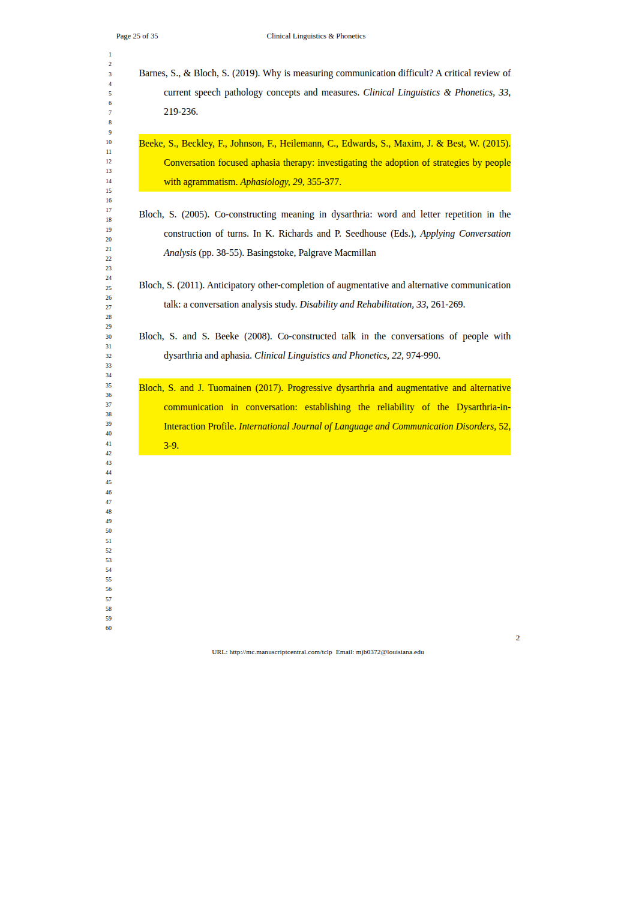Page 25 of 35
Clinical Linguistics & Phonetics
12345678910 11121314151617181920 21222324252627282930 31323334353637383940 41424344454647484950 51525354555657585960
Barnes, S., & Bloch, S. (2019). Why is measuring communication difficult? A critical review of current speech pathology concepts and measures. Clinical Linguistics & Phonetics, 33, 219-236.
Beeke, S., Beckley, F., Johnson, F., Heilemann, C., Edwards, S., Maxim, J. & Best, W. (2015). Conversation focused aphasia therapy: investigating the adoption of strategies by people with agrammatism. Aphasiology, 29, 355-377.
Bloch, S. (2005). Co-constructing meaning in dysarthria: word and letter repetition in the construction of turns. In K. Richards and P. Seedhouse (Eds.), Applying Conversation Analysis (pp. 38-55). Basingstoke, Palgrave Macmillan
Bloch, S. (2011). Anticipatory other-completion of augmentative and alternative communication talk: a conversation analysis study. Disability and Rehabilitation, 33, 261-269.
Bloch, S. and S. Beeke (2008). Co-constructed talk in the conversations of people with dysarthria and aphasia. Clinical Linguistics and Phonetics, 22, 974-990.
Bloch, S. and J. Tuomainen (2017). Progressive dysarthria and augmentative and alternative communication in conversation: establishing the reliability of the Dysarthria-in-Interaction Profile. International Journal of Language and Communication Disorders, 52, 3-9.
URL: http://mc.manuscriptcentral.com/tclp Email: mjb0372@louisiana.edu
2